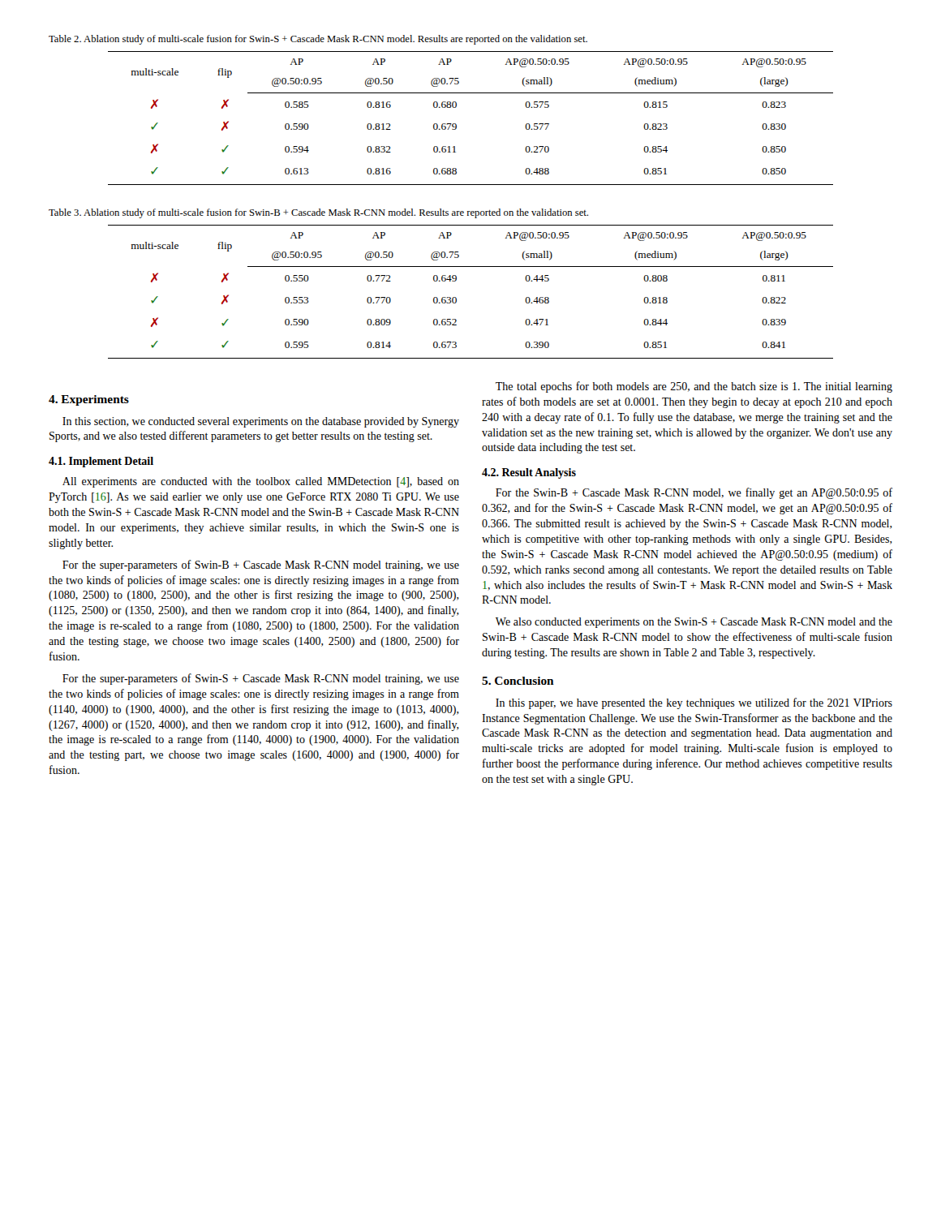Table 2. Ablation study of multi-scale fusion for Swin-S + Cascade Mask R-CNN model. Results are reported on the validation set.
| multi-scale | flip | AP | AP | AP | AP@0.50:0.95 | AP@0.50:0.95 | AP@0.50:0.95 |
| --- | --- | --- | --- | --- | --- | --- | --- |
| @0.50:0.95 | @0.50 | @0.75 | (small) | (medium) | (large) |
| ✗ | ✗ | 0.585 | 0.816 | 0.680 | 0.575 | 0.815 | 0.823 |
| ✓ | ✗ | 0.590 | 0.812 | 0.679 | 0.577 | 0.823 | 0.830 |
| ✗ | ✓ | 0.594 | 0.832 | 0.611 | 0.270 | 0.854 | 0.850 |
| ✓ | ✓ | 0.613 | 0.816 | 0.688 | 0.488 | 0.851 | 0.850 |
Table 3. Ablation study of multi-scale fusion for Swin-B + Cascade Mask R-CNN model. Results are reported on the validation set.
| multi-scale | flip | AP | AP | AP | AP@0.50:0.95 | AP@0.50:0.95 | AP@0.50:0.95 |
| --- | --- | --- | --- | --- | --- | --- | --- |
| @0.50:0.95 | @0.50 | @0.75 | (small) | (medium) | (large) |
| ✗ | ✗ | 0.550 | 0.772 | 0.649 | 0.445 | 0.808 | 0.811 |
| ✓ | ✗ | 0.553 | 0.770 | 0.630 | 0.468 | 0.818 | 0.822 |
| ✗ | ✓ | 0.590 | 0.809 | 0.652 | 0.471 | 0.844 | 0.839 |
| ✓ | ✓ | 0.595 | 0.814 | 0.673 | 0.390 | 0.851 | 0.841 |
4. Experiments
In this section, we conducted several experiments on the database provided by Synergy Sports, and we also tested different parameters to get better results on the testing set.
4.1. Implement Detail
All experiments are conducted with the toolbox called MMDetection [4], based on PyTorch [16]. As we said earlier we only use one GeForce RTX 2080 Ti GPU. We use both the Swin-S + Cascade Mask R-CNN model and the Swin-B + Cascade Mask R-CNN model. In our experiments, they achieve similar results, in which the Swin-S one is slightly better.
For the super-parameters of Swin-B + Cascade Mask R-CNN model training, we use the two kinds of policies of image scales: one is directly resizing images in a range from (1080, 2500) to (1800, 2500), and the other is first resizing the image to (900, 2500), (1125, 2500) or (1350, 2500), and then we random crop it into (864, 1400), and finally, the image is re-scaled to a range from (1080, 2500) to (1800, 2500). For the validation and the testing stage, we choose two image scales (1400, 2500) and (1800, 2500) for fusion.
For the super-parameters of Swin-S + Cascade Mask R-CNN model training, we use the two kinds of policies of image scales: one is directly resizing images in a range from (1140, 4000) to (1900, 4000), and the other is first resizing the image to (1013, 4000), (1267, 4000) or (1520, 4000), and then we random crop it into (912, 1600), and finally, the image is re-scaled to a range from (1140, 4000) to (1900, 4000). For the validation and the testing part, we choose two image scales (1600, 4000) and (1900, 4000) for fusion.
The total epochs for both models are 250, and the batch size is 1. The initial learning rates of both models are set at 0.0001. Then they begin to decay at epoch 210 and epoch 240 with a decay rate of 0.1. To fully use the database, we merge the training set and the validation set as the new training set, which is allowed by the organizer. We don't use any outside data including the test set.
4.2. Result Analysis
For the Swin-B + Cascade Mask R-CNN model, we finally get an AP@0.50:0.95 of 0.362, and for the Swin-S + Cascade Mask R-CNN model, we get an AP@0.50:0.95 of 0.366. The submitted result is achieved by the Swin-S + Cascade Mask R-CNN model, which is competitive with other top-ranking methods with only a single GPU. Besides, the Swin-S + Cascade Mask R-CNN model achieved the AP@0.50:0.95 (medium) of 0.592, which ranks second among all contestants. We report the detailed results on Table 1, which also includes the results of Swin-T + Mask R-CNN model and Swin-S + Mask R-CNN model.
We also conducted experiments on the Swin-S + Cascade Mask R-CNN model and the Swin-B + Cascade Mask R-CNN model to show the effectiveness of multi-scale fusion during testing. The results are shown in Table 2 and Table 3, respectively.
5. Conclusion
In this paper, we have presented the key techniques we utilized for the 2021 VIPriors Instance Segmentation Challenge. We use the Swin-Transformer as the backbone and the Cascade Mask R-CNN as the detection and segmentation head. Data augmentation and multi-scale tricks are adopted for model training. Multi-scale fusion is employed to further boost the performance during inference. Our method achieves competitive results on the test set with a single GPU.